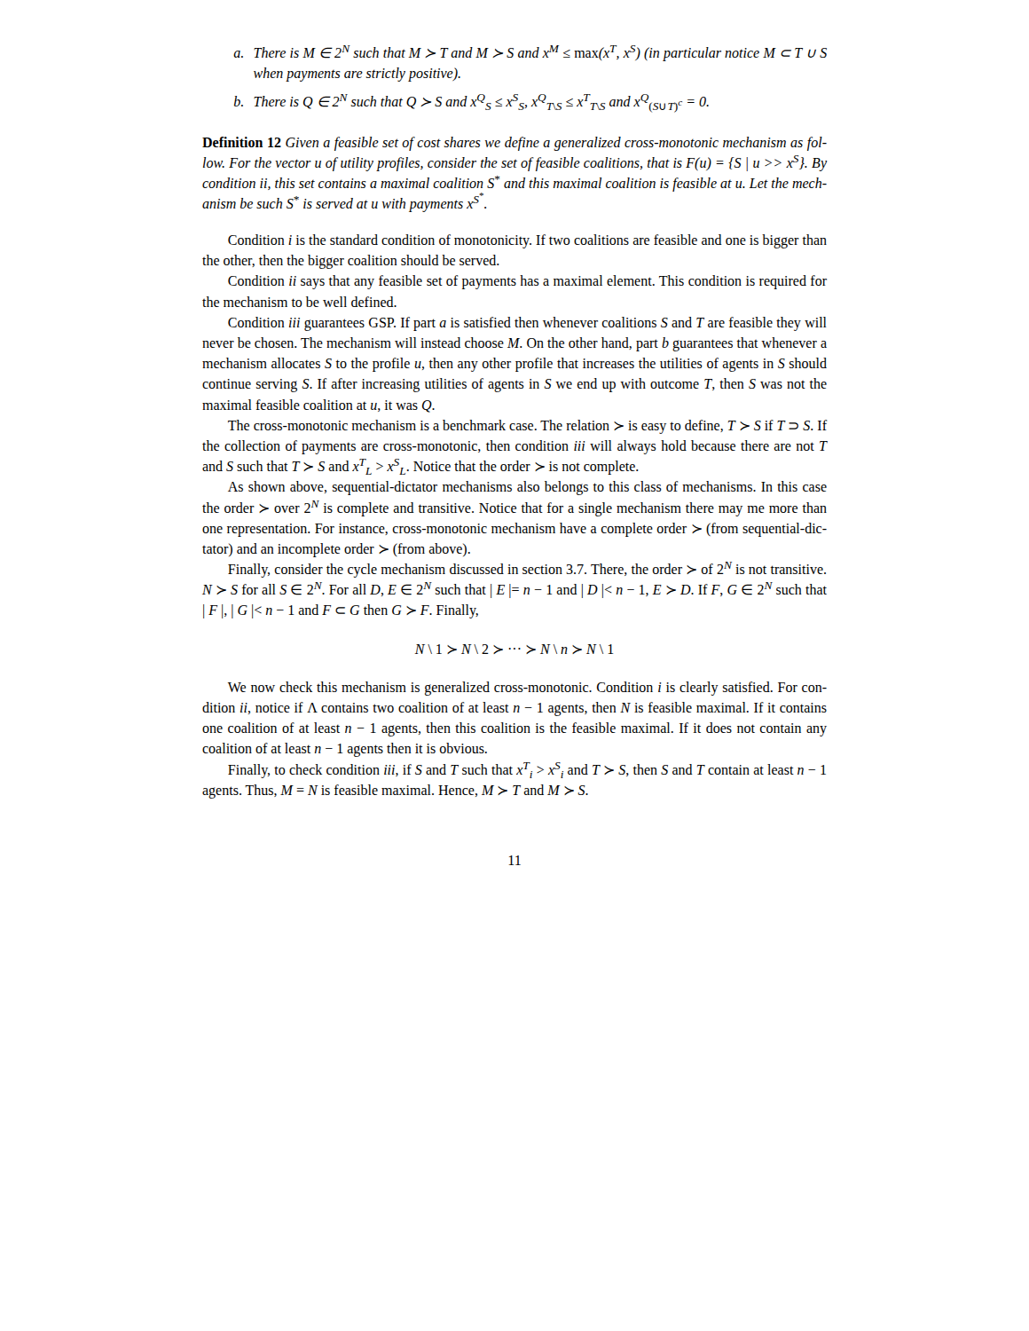There is M ∈ 2N such that M ≻ T and M ≻ S and xM ≤ max(xT, xS) (in particular notice M ⊂ T ∪ S when payments are strictly positive).
There is Q ∈ 2N such that Q ≻ S and xQS ≤ xSS, xQT\S ≤ xTT\S and xQ(S∪T)c = 0.
Definition 12 Given a feasible set of cost shares we define a generalized cross-monotonic mechanism as follow. For the vector u of utility profiles, consider the set of feasible coalitions, that is F(u) = {S | u >> xS}. By condition ii, this set contains a maximal coalition S* and this maximal coalition is feasible at u. Let the mechanism be such S* is served at u with payments xS*.
Condition i is the standard condition of monotonicity. If two coalitions are feasible and one is bigger than the other, then the bigger coalition should be served.
Condition ii says that any feasible set of payments has a maximal element. This condition is required for the mechanism to be well defined.
Condition iii guarantees GSP. If part a is satisfied then whenever coalitions S and T are feasible they will never be chosen. The mechanism will instead choose M. On the other hand, part b guarantees that whenever a mechanism allocates S to the profile u, then any other profile that increases the utilities of agents in S should continue serving S. If after increasing utilities of agents in S we end up with outcome T, then S was not the maximal feasible coalition at u, it was Q.
The cross-monotonic mechanism is a benchmark case. The relation ≻ is easy to define, T ≻ S if T ⊃ S. If the collection of payments are cross-monotonic, then condition iii will always hold because there are not T and S such that T ≻ S and xTL > xSL. Notice that the order ≻ is not complete.
As shown above, sequential-dictator mechanisms also belongs to this class of mechanisms. In this case the order ≻ over 2N is complete and transitive. Notice that for a single mechanism there may me more than one representation. For instance, cross-monotonic mechanism have a complete order ≻ (from sequential-dictator) and an incomplete order ≻ (from above).
Finally, consider the cycle mechanism discussed in section 3.7. There, the order ≻ of 2N is not transitive. N ≻ S for all S ∈ 2N. For all D, E ∈ 2N such that | E |= n − 1 and | D |< n − 1, E ≻ D. If F, G ∈ 2N such that | F |, | G |< n − 1 and F ⊂ G then G ≻ F. Finally,
N \ 1 ≻ N \ 2 ≻ ··· ≻ N \ n ≻ N \ 1
We now check this mechanism is generalized cross-monotonic. Condition i is clearly satisfied. For condition ii, notice if Λ contains two coalition of at least n − 1 agents, then N is feasible maximal. If it contains one coalition of at least n − 1 agents, then this coalition is the feasible maximal. If it does not contain any coalition of at least n − 1 agents then it is obvious.
Finally, to check condition iii, if S and T such that xTi > xSi and T ≻ S, then S and T contain at least n − 1 agents. Thus, M = N is feasible maximal. Hence, M ≻ T and M ≻ S.
11